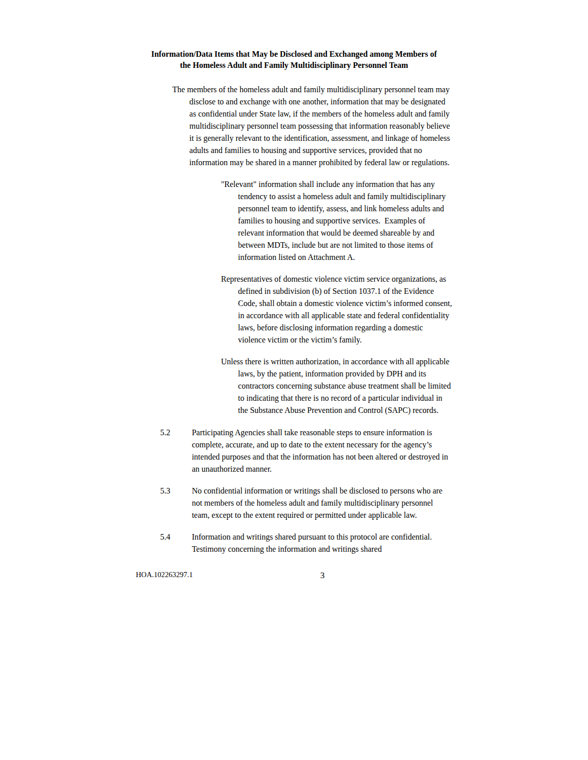Information/Data Items that May be Disclosed and Exchanged among Members of
the Homeless Adult and Family Multidisciplinary Personnel Team
The members of the homeless adult and family multidisciplinary personnel team may disclose to and exchange with one another, information that may be designated as confidential under State law, if the members of the homeless adult and family multidisciplinary personnel team possessing that information reasonably believe it is generally relevant to the identification, assessment, and linkage of homeless adults and families to housing and supportive services, provided that no information may be shared in a manner prohibited by federal law or regulations.
"Relevant" information shall include any information that has any tendency to assist a homeless adult and family multidisciplinary personnel team to identify, assess, and link homeless adults and families to housing and supportive services. Examples of relevant information that would be deemed shareable by and between MDTs, include but are not limited to those items of information listed on Attachment A.
Representatives of domestic violence victim service organizations, as defined in subdivision (b) of Section 1037.1 of the Evidence Code, shall obtain a domestic violence victim’s informed consent, in accordance with all applicable state and federal confidentiality laws, before disclosing information regarding a domestic violence victim or the victim’s family.
Unless there is written authorization, in accordance with all applicable laws, by the patient, information provided by DPH and its contractors concerning substance abuse treatment shall be limited to indicating that there is no record of a particular individual in the Substance Abuse Prevention and Control (SAPC) records.
5.2 Participating Agencies shall take reasonable steps to ensure information is complete, accurate, and up to date to the extent necessary for the agency’s intended purposes and that the information has not been altered or destroyed in an unauthorized manner.
5.3 No confidential information or writings shall be disclosed to persons who are not members of the homeless adult and family multidisciplinary personnel team, except to the extent required or permitted under applicable law.
5.4 Information and writings shared pursuant to this protocol are confidential. Testimony concerning the information and writings shared
HOA.102263297.1
3